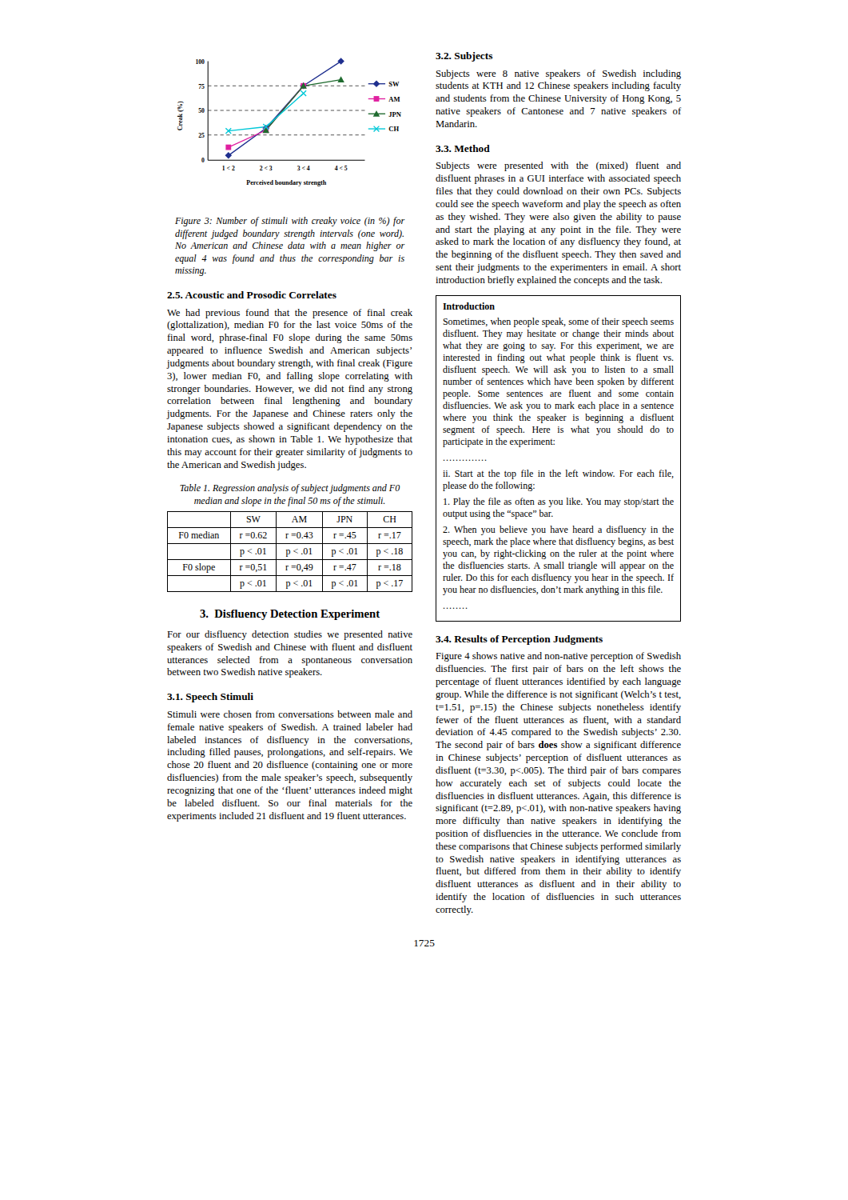100 75 50 25 0 Creak (%) 1 < 2 2 < 3 3 < 4 4 < 5 Perceived boundary strength SW AM JPN CH
Figure 3: Number of stimuli with creaky voice (in %) for different judged boundary strength intervals (one word). No American and Chinese data with a mean higher or equal 4 was found and thus the corresponding bar is missing.
2.5. Acoustic and Prosodic Correlates
We had previous found that the presence of final creak (glottalization), median F0 for the last voice 50ms of the final word, phrase-final F0 slope during the same 50ms appeared to influence Swedish and American subjects’ judgments about boundary strength, with final creak (Figure 3), lower median F0, and falling slope correlating with stronger boundaries. However, we did not find any strong correlation between final lengthening and boundary judgments. For the Japanese and Chinese raters only the Japanese subjects showed a significant dependency on the intonation cues, as shown in Table 1. We hypothesize that this may account for their greater similarity of judgments to the American and Swedish judges.
Table 1. Regression analysis of subject judgments and F0 median and slope in the final 50 ms of the stimuli.
| | SW | AM | JPN | CH |
| --- | --- | --- | --- | --- |
| F0 median | r =0.62 | r =0.43 | r =.45 | r =.17 |
| | p < .01 | p < .01 | p < .01 | p < .18 |
| F0 slope | r =0,51 | r =0,49 | r =.47 | r =.18 |
| | p < .01 | p < .01 | p < .01 | p < .17 |
3. Disfluency Detection Experiment
For our disfluency detection studies we presented native speakers of Swedish and Chinese with fluent and disfluent utterances selected from a spontaneous conversation between two Swedish native speakers.
3.1. Speech Stimuli
Stimuli were chosen from conversations between male and female native speakers of Swedish. A trained labeler had labeled instances of disfluency in the conversations, including filled pauses, prolongations, and self-repairs. We chose 20 fluent and 20 disfluence (containing one or more disfluencies) from the male speaker’s speech, subsequently recognizing that one of the ‘fluent’ utterances indeed might be labeled disfluent. So our final materials for the experiments included 21 disfluent and 19 fluent utterances.
3.2. Subjects
Subjects were 8 native speakers of Swedish including students at KTH and 12 Chinese speakers including faculty and students from the Chinese University of Hong Kong, 5 native speakers of Cantonese and 7 native speakers of Mandarin.
3.3. Method
Subjects were presented with the (mixed) fluent and disfluent phrases in a GUI interface with associated speech files that they could download on their own PCs. Subjects could see the speech waveform and play the speech as often as they wished. They were also given the ability to pause and start the playing at any point in the file. They were asked to mark the location of any disfluency they found, at the beginning of the disfluent speech. They then saved and sent their judgments to the experimenters in email. A short introduction briefly explained the concepts and the task.
Introduction
Sometimes, when people speak, some of their speech seems disfluent. They may hesitate or change their minds about what they are going to say. For this experiment, we are interested in finding out what people think is fluent vs. disfluent speech. We will ask you to listen to a small number of sentences which have been spoken by different people. Some sentences are fluent and some contain disfluencies. We ask you to mark each place in a sentence where you think the speaker is beginning a disfluent segment of speech. Here is what you should do to participate in the experiment:
..............
ii. Start at the top file in the left window. For each file, please do the following:
1. Play the file as often as you like. You may stop/start the output using the “space” bar.
2. When you believe you have heard a disfluency in the speech, mark the place where that disfluency begins, as best you can, by right-clicking on the ruler at the point where the disfluencies starts. A small triangle will appear on the ruler. Do this for each disfluency you hear in the speech. If you hear no disfluencies, don’t mark anything in this file.
........
3.4. Results of Perception Judgments
Figure 4 shows native and non-native perception of Swedish disfluencies. The first pair of bars on the left shows the percentage of fluent utterances identified by each language group. While the difference is not significant (Welch’s t test, t=1.51, p=.15) the Chinese subjects nonetheless identify fewer of the fluent utterances as fluent, with a standard deviation of 4.45 compared to the Swedish subjects’ 2.30. The second pair of bars does show a significant difference in Chinese subjects’ perception of disfluent utterances as disfluent (t=3.30, p<.005). The third pair of bars compares how accurately each set of subjects could locate the disfluencies in disfluent utterances. Again, this difference is significant (t=2.89, p<.01), with non-native speakers having more difficulty than native speakers in identifying the position of disfluencies in the utterance. We conclude from these comparisons that Chinese subjects performed similarly to Swedish native speakers in identifying utterances as fluent, but differed from them in their ability to identify disfluent utterances as disfluent and in their ability to identify the location of disfluencies in such utterances correctly.
1725